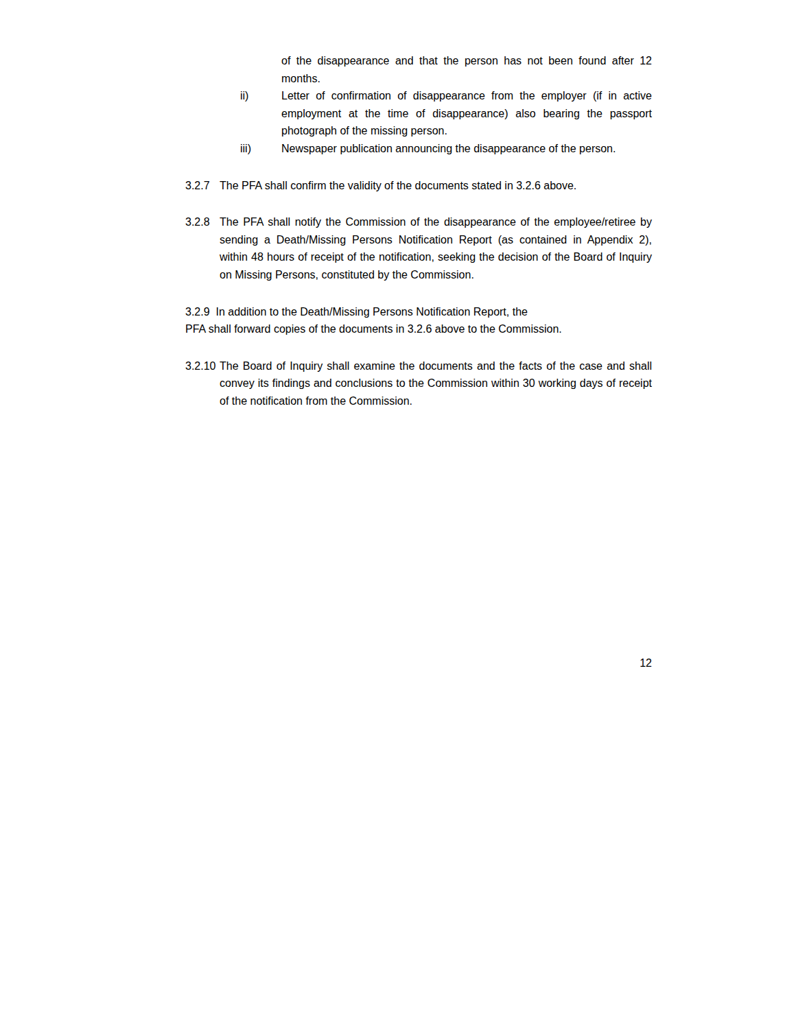of the disappearance and that the person has not been found after 12 months.
ii)
Letter of confirmation of disappearance from the employer (if in active employment at the time of disappearance) also bearing the passport photograph of the missing person.
iii)
Newspaper publication announcing the disappearance of the person.
3.2.7
The PFA shall confirm the validity of the documents stated in 3.2.6 above.
3.2.8
The PFA shall notify the Commission of the disappearance of the employee/retiree by sending a Death/Missing Persons Notification Report (as contained in Appendix 2), within 48 hours of receipt of the notification, seeking the decision of the Board of Inquiry on Missing Persons, constituted by the Commission.
3.2.9 In addition to the Death/Missing Persons Notification Report, the
PFA shall forward copies of the documents in 3.2.6 above to the Commission.
3.2.10
The Board of Inquiry shall examine the documents and the facts of the case and shall convey its findings and conclusions to the Commission within 30 working days of receipt of the notification from the Commission.
12